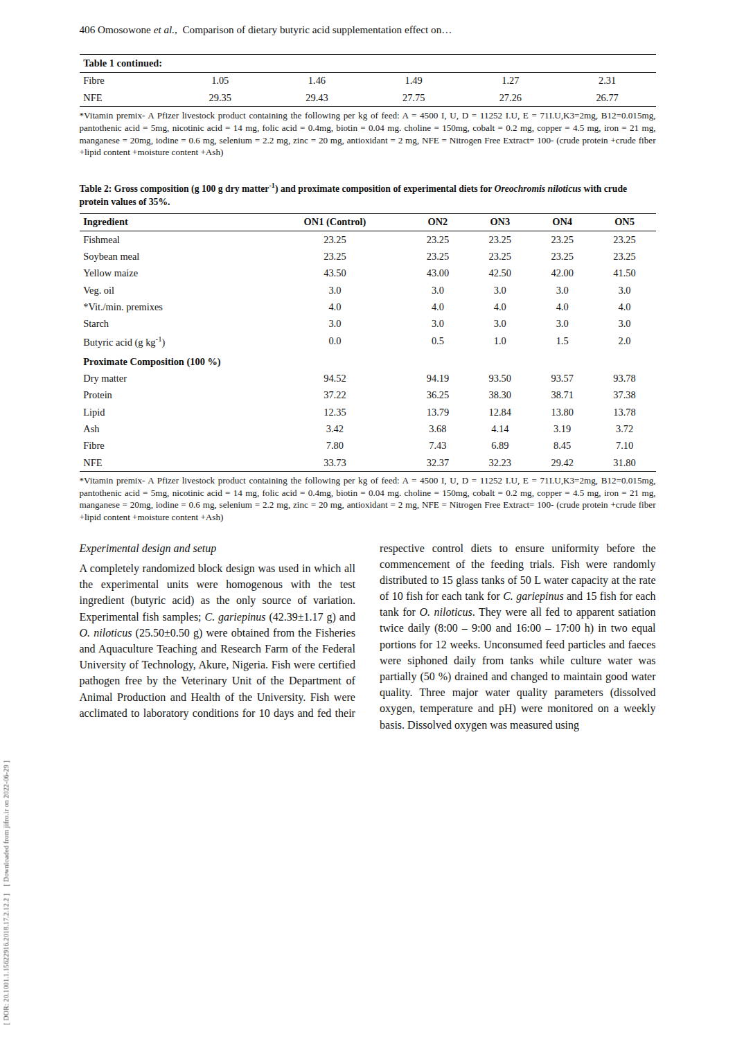406 Omosowone et al., Comparison of dietary butyric acid supplementation effect on…
| Table 1 continued: |
| --- |
| Fibre | 1.05 | 1.46 | 1.49 | 1.27 | 2.31 |
| NFE | 29.35 | 29.43 | 27.75 | 27.26 | 26.77 |
*Vitamin premix- A Pfizer livestock product containing the following per kg of feed: A = 4500 I, U, D = 11252 I.U, E = 71I.U,K3=2mg, B12=0.015mg, pantothenic acid = 5mg, nicotinic acid = 14 mg, folic acid = 0.4mg, biotin = 0.04 mg. choline = 150mg, cobalt = 0.2 mg, copper = 4.5 mg, iron = 21 mg, manganese = 20mg, iodine = 0.6 mg, selenium = 2.2 mg, zinc = 20 mg, antioxidant = 2 mg, NFE = Nitrogen Free Extract= 100- (crude protein +crude fiber +lipid content +moisture content +Ash)
Table 2: Gross composition (g 100 g dry matter -1 ) and proximate composition of experimental diets for Oreochromis niloticus with crude protein values of 35%.
| Ingredient | ON1 (Control) | ON2 | ON3 | ON4 | ON5 |
| --- | --- | --- | --- | --- | --- |
| Fishmeal | 23.25 | 23.25 | 23.25 | 23.25 | 23.25 |
| Soybean meal | 23.25 | 23.25 | 23.25 | 23.25 | 23.25 |
| Yellow maize | 43.50 | 43.00 | 42.50 | 42.00 | 41.50 |
| Veg. oil | 3.0 | 3.0 | 3.0 | 3.0 | 3.0 |
| *Vit./min. premixes | 4.0 | 4.0 | 4.0 | 4.0 | 4.0 |
| Starch | 3.0 | 3.0 | 3.0 | 3.0 | 3.0 |
| Butyric acid (g kg -1 ) | 0.0 | 0.5 | 1.0 | 1.5 | 2.0 |
| Proximate Composition (100 %) |
| Dry matter | 94.52 | 94.19 | 93.50 | 93.57 | 93.78 |
| Protein | 37.22 | 36.25 | 38.30 | 38.71 | 37.38 |
| Lipid | 12.35 | 13.79 | 12.84 | 13.80 | 13.78 |
| Ash | 3.42 | 3.68 | 4.14 | 3.19 | 3.72 |
| Fibre | 7.80 | 7.43 | 6.89 | 8.45 | 7.10 |
| NFE | 33.73 | 32.37 | 32.23 | 29.42 | 31.80 |
*Vitamin premix- A Pfizer livestock product containing the following per kg of feed: A = 4500 I, U, D = 11252 I.U, E = 71I.U,K3=2mg, B12=0.015mg, pantothenic acid = 5mg, nicotinic acid = 14 mg, folic acid = 0.4mg, biotin = 0.04 mg. choline = 150mg, cobalt = 0.2 mg, copper = 4.5 mg, iron = 21 mg, manganese = 20mg, iodine = 0.6 mg, selenium = 2.2 mg, zinc = 20 mg, antioxidant = 2 mg, NFE = Nitrogen Free Extract= 100- (crude protein +crude fiber +lipid content +moisture content +Ash)
Experimental design and setup
A completely randomized block design was used in which all the experimental units were homogenous with the test ingredient (butyric acid) as the only source of variation. Experimental fish samples; C. gariepinus (42.39±1.17 g) and O. niloticus (25.50±0.50 g) were obtained from the Fisheries and Aquaculture Teaching and Research Farm of the Federal University of Technology, Akure, Nigeria. Fish were certified pathogen free by the Veterinary Unit of the Department of Animal Production and Health of the University. Fish were acclimated to laboratory conditions for 10 days and fed their respective control diets to ensure uniformity before the commencement of the feeding trials. Fish were randomly distributed to 15 glass tanks of 50 L water capacity at the rate of 10 fish for each tank for C. gariepinus and 15 fish for each tank for O. niloticus. They were all fed to apparent satiation twice daily (8:00 – 9:00 and 16:00 – 17:00 h) in two equal portions for 12 weeks. Unconsumed feed particles and faeces were siphoned daily from tanks while culture water was partially (50 %) drained and changed to maintain good water quality. Three major water quality parameters (dissolved oxygen, temperature and pH) were monitored on a weekly basis. Dissolved oxygen was measured using
[ DOR: 20.1001.1.15622916.2018.17.2.12.2 ] [ Downloaded from jifro.ir on 2022-06-29 ]